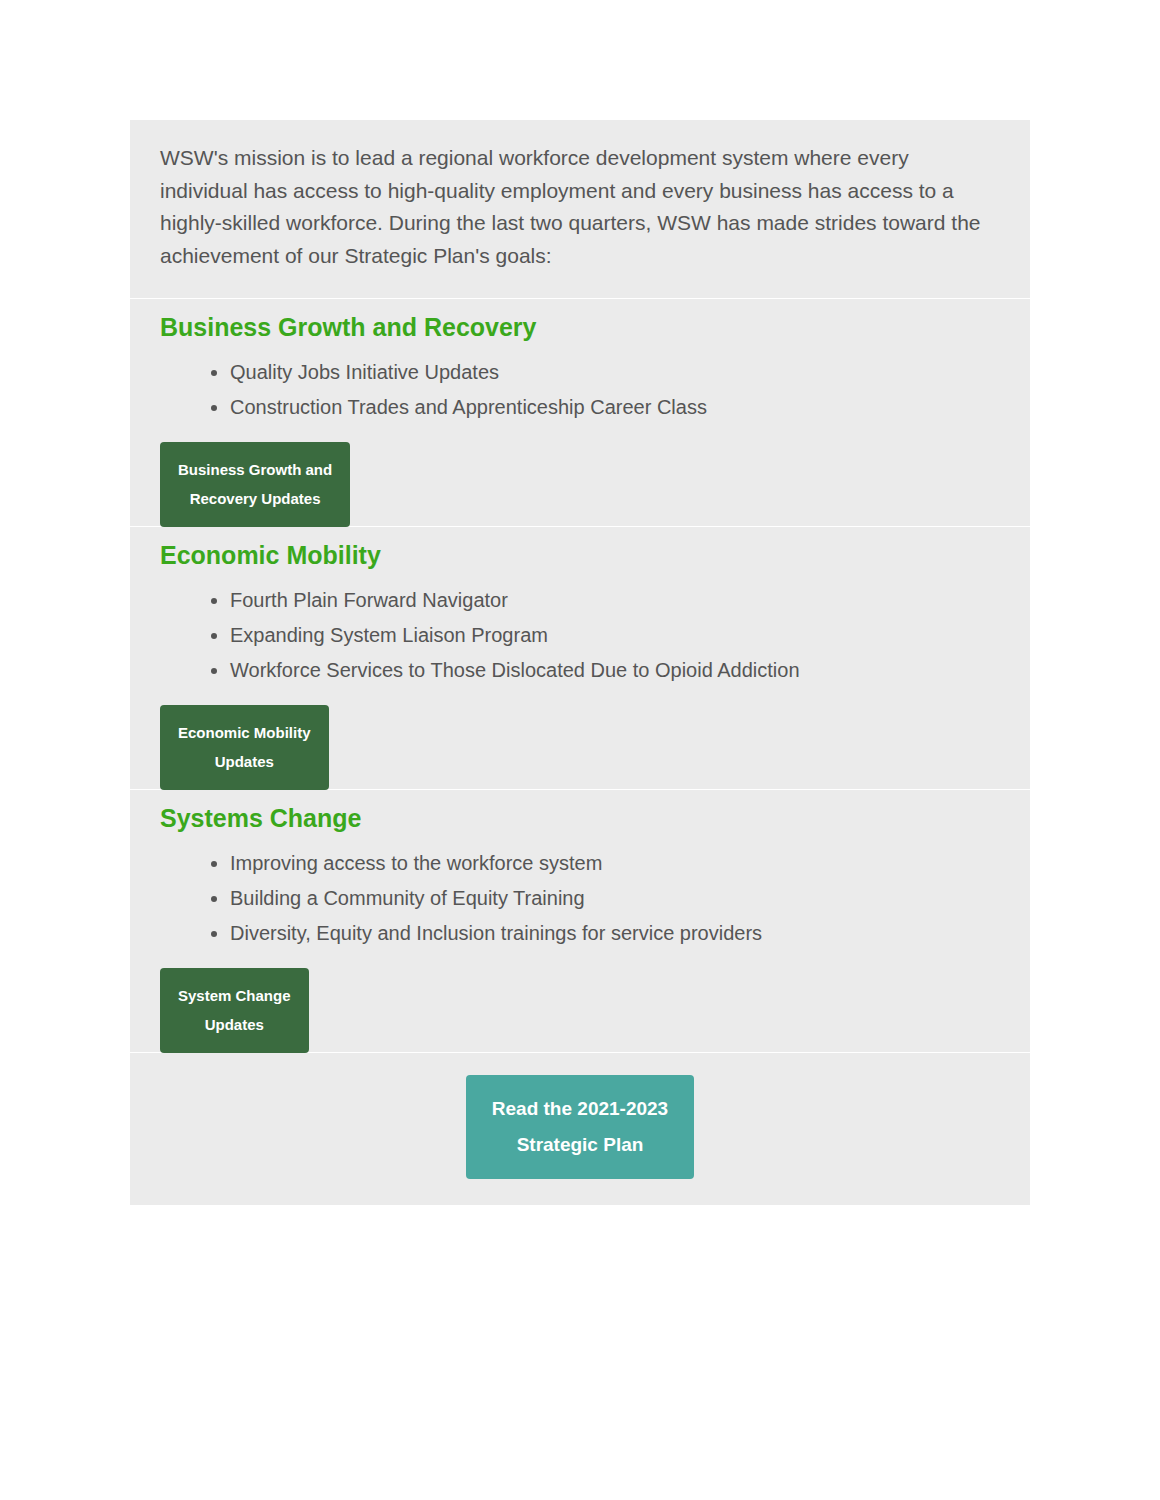WSW's mission is to lead a regional workforce development system where every individual has access to high-quality employment and every business has access to a highly-skilled workforce. During the last two quarters, WSW has made strides toward the achievement of our Strategic Plan's goals:
Business Growth and Recovery
Quality Jobs Initiative Updates
Construction Trades and Apprenticeship Career Class
Business Growth and Recovery Updates
Economic Mobility
Fourth Plain Forward Navigator
Expanding System Liaison Program
Workforce Services to Those Dislocated Due to Opioid Addiction
Economic Mobility Updates
Systems Change
Improving access to the workforce system
Building a Community of Equity Training
Diversity, Equity and Inclusion trainings for service providers
System Change Updates
Read the 2021-2023 Strategic Plan